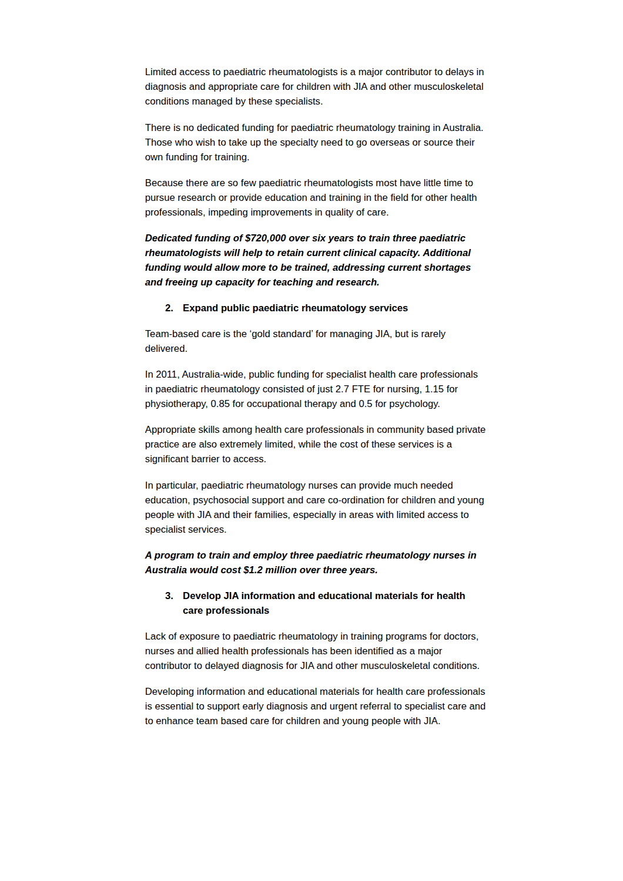Limited access to paediatric rheumatologists is a major contributor to delays in diagnosis and appropriate care for children with JIA and other musculoskeletal conditions managed by these specialists.
There is no dedicated funding for paediatric rheumatology training in Australia. Those who wish to take up the specialty need to go overseas or source their own funding for training.
Because there are so few paediatric rheumatologists most have little time to pursue research or provide education and training in the field for other health professionals, impeding improvements in quality of care.
Dedicated funding of $720,000 over six years to train three paediatric rheumatologists will help to retain current clinical capacity. Additional funding would allow more to be trained, addressing current shortages and freeing up capacity for teaching and research.
Expand public paediatric rheumatology services
Team-based care is the ‘gold standard’ for managing JIA, but is rarely delivered.
In 2011, Australia-wide, public funding for specialist health care professionals in paediatric rheumatology consisted of just 2.7 FTE for nursing, 1.15 for physiotherapy, 0.85 for occupational therapy and 0.5 for psychology.
Appropriate skills among health care professionals in community based private practice are also extremely limited, while the cost of these services is a significant barrier to access.
In particular, paediatric rheumatology nurses can provide much needed education, psychosocial support and care co-ordination for children and young people with JIA and their families, especially in areas with limited access to specialist services.
A program to train and employ three paediatric rheumatology nurses in Australia would cost $1.2 million over three years.
Develop JIA information and educational materials for health care professionals
Lack of exposure to paediatric rheumatology in training programs for doctors, nurses and allied health professionals has been identified as a major contributor to delayed diagnosis for JIA and other musculoskeletal conditions.
Developing information and educational materials for health care professionals is essential to support early diagnosis and urgent referral to specialist care and to enhance team based care for children and young people with JIA.